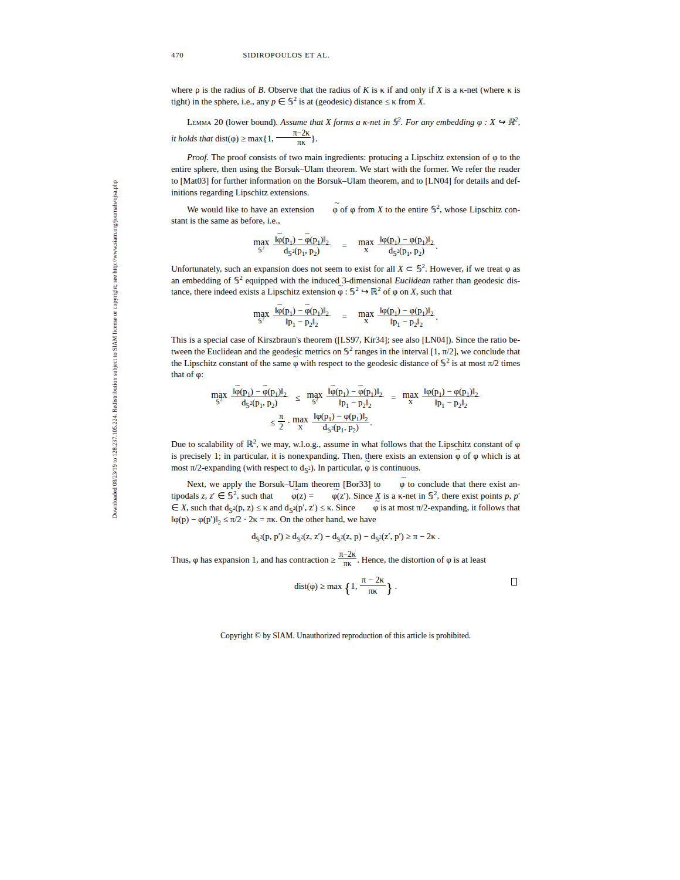Downloaded 08/23/19 to 128.237.105.224. Redistribution subject to SIAM license or copyright; see http://www.siam.org/journals/ojsa.php
470 SIDIROPOULOS ET AL.
where ρ is the radius of B. Observe that the radius of K is κ if and only if X is a κ-net (where κ is tight) in the sphere, i.e., any p ∈ 𝕊2 is at (geodesic) distance ≤ κ from X.
Lemma 20 (lower bound). Assume that X forms a κ-net in 𝕊2. For any embedding φ : X ↪ ℝ2, it holds that dist(φ) ≥ max{1, π−2κ πκ}.
Proof. The proof consists of two main ingredients: protucing a Lipschitz extension of φ to the entire sphere, then using the Borsuk–Ulam theorem. We start with the former. We refer the reader to [Mat03] for further information on the Borsuk–Ulam theorem, and to [LN04] for details and definitions regarding Lipschitz extensions.
We would like to have an extension φ of φ from X to the entire 𝕊2, whose Lipschitz constant is the same as before, i.e.,
max 𝕊2 ‖φ(p1) − φ(p1)‖2 d𝕊2(p1, p2) = max X ‖φ(p1) − φ(p1)‖2 d𝕊2(p1, p2).
Unfortunately, such an expansion does not seem to exist for all X ⊂ 𝕊2. However, if we treat φ as an embedding of 𝕊2 equipped with the induced 3-dimensional Euclidean rather than geodesic distance, there indeed exists a Lipschitz extension φ : 𝕊2 ↪ ℝ2 of φ on X, such that
max 𝕊2 ‖φ(p1) − φ(p1)‖2‖p1 − p2‖2 = max X ‖φ(p1) − φ(p1)‖2‖p1 − p2‖2.
This is a special case of Kirszbraun's theorem ([LS97, Kir34]; see also [LN04]). Since the ratio between the Euclidean and the geodesic metrics on 𝕊2 ranges in the interval [1, π/2], we conclude that the Lipschitz constant of the same φ with respect to the geodesic distance of 𝕊2 is at most π/2 times that of φ:
max 𝕊2 ‖φ(p1) − φ(p1)‖2 d𝕊2(p1, p2) ≤ max 𝕊2 ‖φ(p1) − φ(p1)‖2‖p1 − p2‖2 = max X ‖φ(p1) − φ(p1)‖2‖p1 − p2‖2 ≤ π 2 · max X ‖φ(p1) − φ(p1)‖2 d𝕊2(p1, p2).
Due to scalability of ℝ2, we may, w.l.o.g., assume in what follows that the Lipschitz constant of φ is precisely 1; in particular, it is nonexpanding. Then, there exists an extension φ of φ which is at most π/2-expanding (with respect to d𝕊2). In particular, φ is continuous.
Next, we apply the Borsuk–Ulam theorem [Bor33] to φ to conclude that there exist antipodals z, z′ ∈ 𝕊2, such that φ(z) = φ(z′). Since X is a κ-net in 𝕊2, there exist points p, p′ ∈ X, such that d𝕊2(p, z) ≤ κ and d𝕊2(p′, z′) ≤ κ. Since φ is at most π/2-expanding, it follows that ‖φ(p) − φ(p′)‖2 ≤ π/2 · 2κ = πκ. On the other hand, we have
d𝕊2(p, p′) ≥ d𝕊2(z, z′) − d𝕊2(z, p) − d𝕊2(z′, p′) ≥ π − 2κ .
Thus, φ has expansion 1, and has contraction ≥ π−2κ πκ. Hence, the distortion of φ is at least
dist(φ) ≥ max {1, π − 2κ πκ} .
Copyright © by SIAM. Unauthorized reproduction of this article is prohibited.